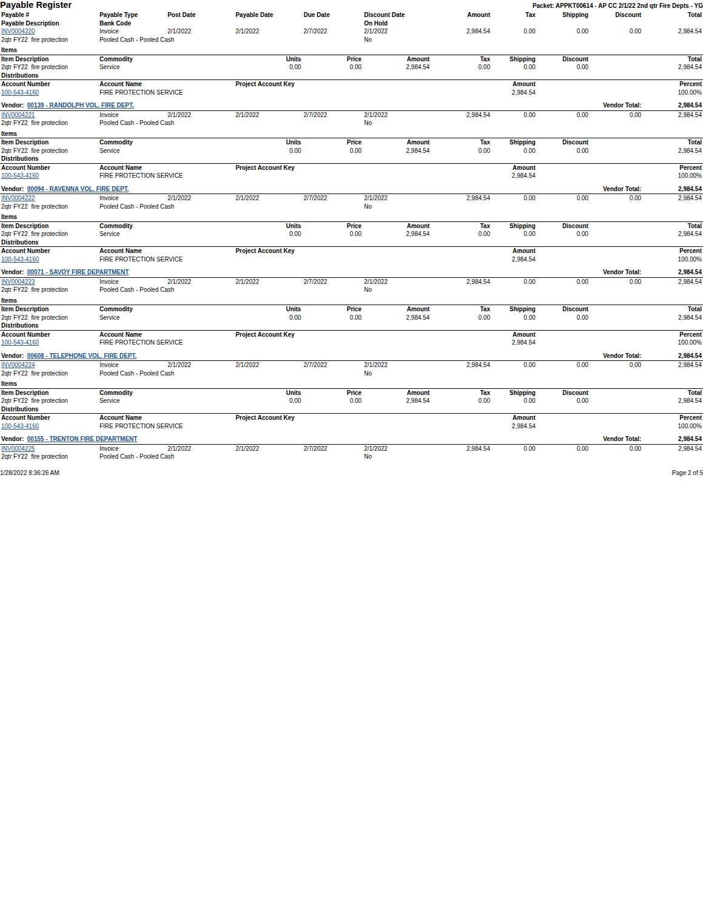Payable Register
Packet: APPKT00614 - AP CC 2/1/22 2nd qtr Fire Depts - YG
| Payable # | Payable Type | Post Date | Payable Date | Due Date | Discount Date | Amount | Tax | Shipping | Discount | Total |
| Payable Description | Bank Code | | | On Hold | | | | | |
| INV0004220 | Invoice | 2/1/2022 | 2/1/2022 | 2/7/2022 | 2/1/2022 | 2,984.54 | 0.00 | 0.00 | 0.00 | 2,984.54 |
| 2qtr FY22 fire protection | Pooled Cash - Pooled Cash | | No | | | | | |
| Items |
| Item Description | Commodity | Units | Price | Amount | Tax | Shipping | Discount | Total |
| 2qtr FY22 fire protection | Service | 0.00 | 0.00 | 2,984.54 | 0.00 | 0.00 | 0.00 | 2,984.54 |
| Distributions |
| Account Number | Account Name | Project Account Key | Amount | Percent |
| 100-543-4160 | FIRE PROTECTION SERVICE | | 2,984.54 | 100.00% |
| Vendor: 00139 - RANDOLPH VOL. FIRE DEPT. | Vendor Total: | 2,984.54 |
| INV0004221 | Invoice | 2/1/2022 | 2/1/2022 | 2/7/2022 | 2/1/2022 | 2,984.54 | 0.00 | 0.00 | 0.00 | 2,984.54 |
| 2qtr FY22 fire protection | Pooled Cash - Pooled Cash | | No | | | | | |
| Items |
| Item Description | Commodity | Units | Price | Amount | Tax | Shipping | Discount | Total |
| 2qtr FY22 fire protection | Service | 0.00 | 0.00 | 2,984.54 | 0.00 | 0.00 | 0.00 | 2,984.54 |
| Distributions |
| Account Number | Account Name | Project Account Key | Amount | Percent |
| 100-543-4160 | FIRE PROTECTION SERVICE | | 2,984.54 | 100.00% |
| Vendor: 00094 - RAVENNA VOL. FIRE DEPT. | Vendor Total: | 2,984.54 |
| INV0004222 | Invoice | 2/1/2022 | 2/1/2022 | 2/7/2022 | 2/1/2022 | 2,984.54 | 0.00 | 0.00 | 0.00 | 2,984.54 |
| 2qtr FY22 fire protection | Pooled Cash - Pooled Cash | | No | | | | | |
| Items |
| Item Description | Commodity | Units | Price | Amount | Tax | Shipping | Discount | Total |
| 2qtr FY22 fire protection | Service | 0.00 | 0.00 | 2,984.54 | 0.00 | 0.00 | 0.00 | 2,984.54 |
| Distributions |
| Account Number | Account Name | Project Account Key | Amount | Percent |
| 100-543-4160 | FIRE PROTECTION SERVICE | | 2,984.54 | 100.00% |
| Vendor: 00071 - SAVOY FIRE DEPARTMENT | Vendor Total: | 2,984.54 |
| INV0004223 | Invoice | 2/1/2022 | 2/1/2022 | 2/7/2022 | 2/1/2022 | 2,984.54 | 0.00 | 0.00 | 0.00 | 2,984.54 |
| 2qtr FY22 fire protection | Pooled Cash - Pooled Cash | | No | | | | | |
| Items |
| Item Description | Commodity | Units | Price | Amount | Tax | Shipping | Discount | Total |
| 2qtr FY22 fire protection | Service | 0.00 | 0.00 | 2,984.54 | 0.00 | 0.00 | 0.00 | 2,984.54 |
| Distributions |
| Account Number | Account Name | Project Account Key | Amount | Percent |
| 100-543-4160 | FIRE PROTECTION SERVICE | | 2,984.54 | 100.00% |
| Vendor: 00608 - TELEPHONE VOL. FIRE DEPT. | Vendor Total: | 2,984.54 |
| INV0004224 | Invoice | 2/1/2022 | 2/1/2022 | 2/7/2022 | 2/1/2022 | 2,984.54 | 0.00 | 0.00 | 0.00 | 2,984.54 |
| 2qtr FY22 fire protection | Pooled Cash - Pooled Cash | | No | | | | | |
| Items |
| Item Description | Commodity | Units | Price | Amount | Tax | Shipping | Discount | Total |
| 2qtr FY22 fire protection | Service | 0.00 | 0.00 | 2,984.54 | 0.00 | 0.00 | 0.00 | 2,984.54 |
| Distributions |
| Account Number | Account Name | Project Account Key | Amount | Percent |
| 100-543-4160 | FIRE PROTECTION SERVICE | | 2,984.54 | 100.00% |
| Vendor: 00155 - TRENTON FIRE DEPARTMENT | Vendor Total: | 2,984.54 |
| INV0004225 | Invoice | 2/1/2022 | 2/1/2022 | 2/7/2022 | 2/1/2022 | 2,984.54 | 0.00 | 0.00 | 0.00 | 2,984.54 |
| 2qtr FY22 fire protection | Pooled Cash - Pooled Cash | | No | | | | | |
1/28/2022 8:36:26 AM
Page 2 of 5